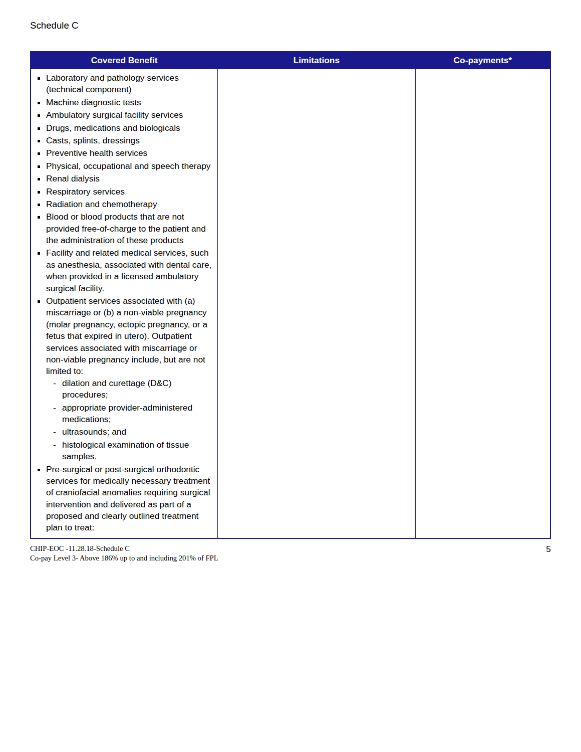Schedule C
| Covered Benefit | Limitations | Co-payments* |
| --- | --- | --- |
| Laboratory and pathology services (technical component) Machine diagnostic tests Ambulatory surgical facility services Drugs, medications and biologicals Casts, splints, dressings Preventive health services Physical, occupational and speech therapy Renal dialysis Respiratory services Radiation and chemotherapy Blood or blood products that are not provided free-of-charge to the patient and the administration of these products Facility and related medical services, such as anesthesia, associated with dental care, when provided in a licensed ambulatory surgical facility. Outpatient services associated with (a) miscarriage or (b) a non-viable pregnancy (molar pregnancy, ectopic pregnancy, or a fetus that expired in utero). Outpatient services associated with miscarriage or non-viable pregnancy include, but are not limited to: dilation and curettage (D&C) procedures; appropriate provider-administered medications; ultrasounds; and histological examination of tissue samples. Pre-surgical or post-surgical orthodontic services for medically necessary treatment of craniofacial anomalies requiring surgical intervention and delivered as part of a proposed and clearly outlined treatment plan to treat: | | |
CHIP-EOC -11.28.18-Schedule C
Co-pay Level 3- Above 186% up to and including 201% of FPL
5